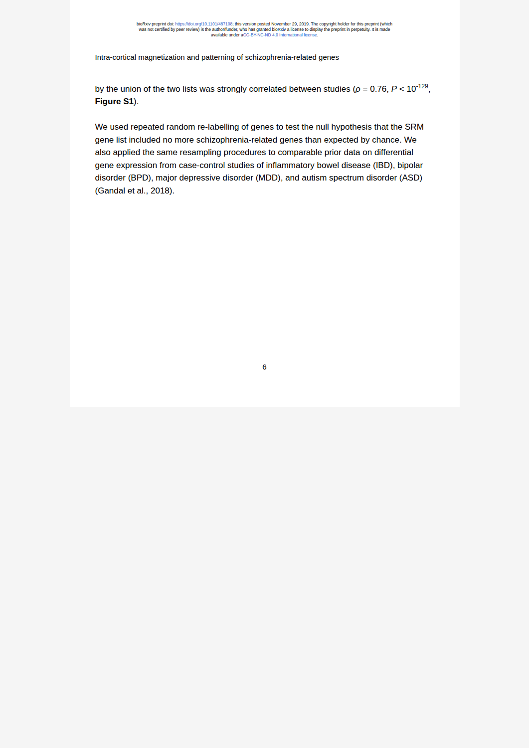bioRxiv preprint doi: https://doi.org/10.1101/487108; this version posted November 29, 2019. The copyright holder for this preprint (which
was not certified by peer review) is the author/funder, who has granted bioRxiv a license to display the preprint in perpetuity. It is made
available under aCC-BY-NC-ND 4.0 International license.
Intra-cortical magnetization and patterning of schizophrenia-related genes
by the union of the two lists was strongly correlated between studies (ρ = 0.76, P < 10-129, Figure S1).
We used repeated random re-labelling of genes to test the null hypothesis that the SRM gene list included no more schizophrenia-related genes than expected by chance. We also applied the same resampling procedures to comparable prior data on differential gene expression from case-control studies of inflammatory bowel disease (IBD), bipolar disorder (BPD), major depressive disorder (MDD), and autism spectrum disorder (ASD) (Gandal et al., 2018).
6